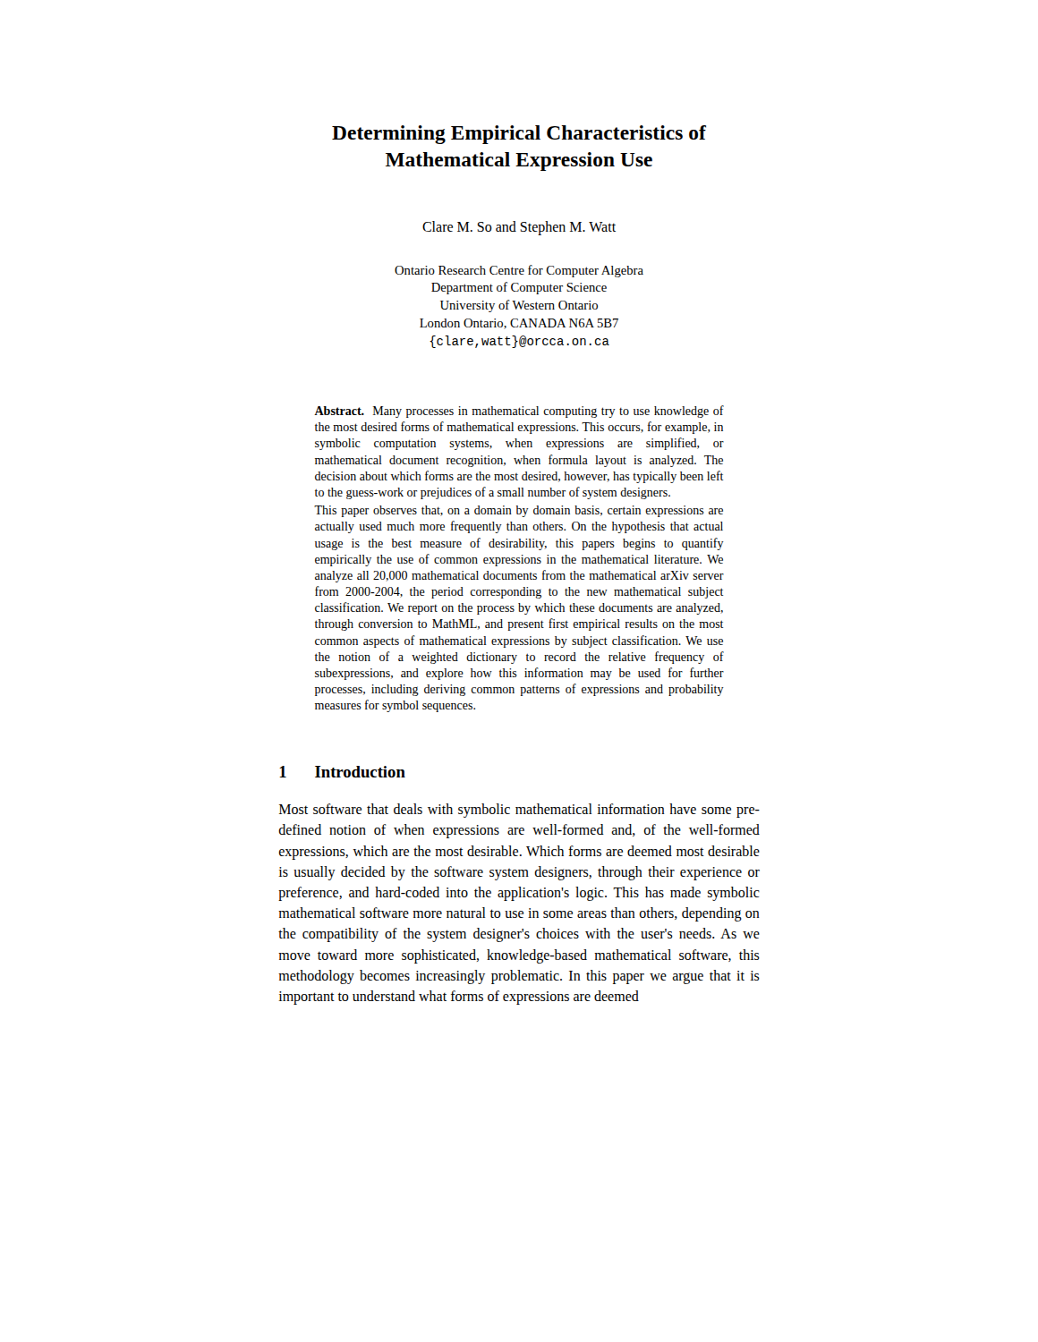Determining Empirical Characteristics of
Mathematical Expression Use
Clare M. So and Stephen M. Watt
Ontario Research Centre for Computer Algebra
Department of Computer Science
University of Western Ontario
London Ontario, CANADA N6A 5B7
{clare,watt}@orcca.on.ca
Abstract. Many processes in mathematical computing try to use knowledge of the most desired forms of mathematical expressions. This occurs, for example, in symbolic computation systems, when expressions are simplified, or mathematical document recognition, when formula layout is analyzed. The decision about which forms are the most desired, however, has typically been left to the guess-work or prejudices of a small number of system designers.
This paper observes that, on a domain by domain basis, certain expressions are actually used much more frequently than others. On the hypothesis that actual usage is the best measure of desirability, this papers begins to quantify empirically the use of common expressions in the mathematical literature. We analyze all 20,000 mathematical documents from the mathematical arXiv server from 2000-2004, the period corresponding to the new mathematical subject classification. We report on the process by which these documents are analyzed, through conversion to MathML, and present first empirical results on the most common aspects of mathematical expressions by subject classification. We use the notion of a weighted dictionary to record the relative frequency of subexpressions, and explore how this information may be used for further processes, including deriving common patterns of expressions and probability measures for symbol sequences.
1 Introduction
Most software that deals with symbolic mathematical information have some pre-defined notion of when expressions are well-formed and, of the well-formed expressions, which are the most desirable. Which forms are deemed most desirable is usually decided by the software system designers, through their experience or preference, and hard-coded into the application's logic. This has made symbolic mathematical software more natural to use in some areas than others, depending on the compatibility of the system designer's choices with the user's needs. As we move toward more sophisticated, knowledge-based mathematical software, this methodology becomes increasingly problematic. In this paper we argue that it is important to understand what forms of expressions are deemed